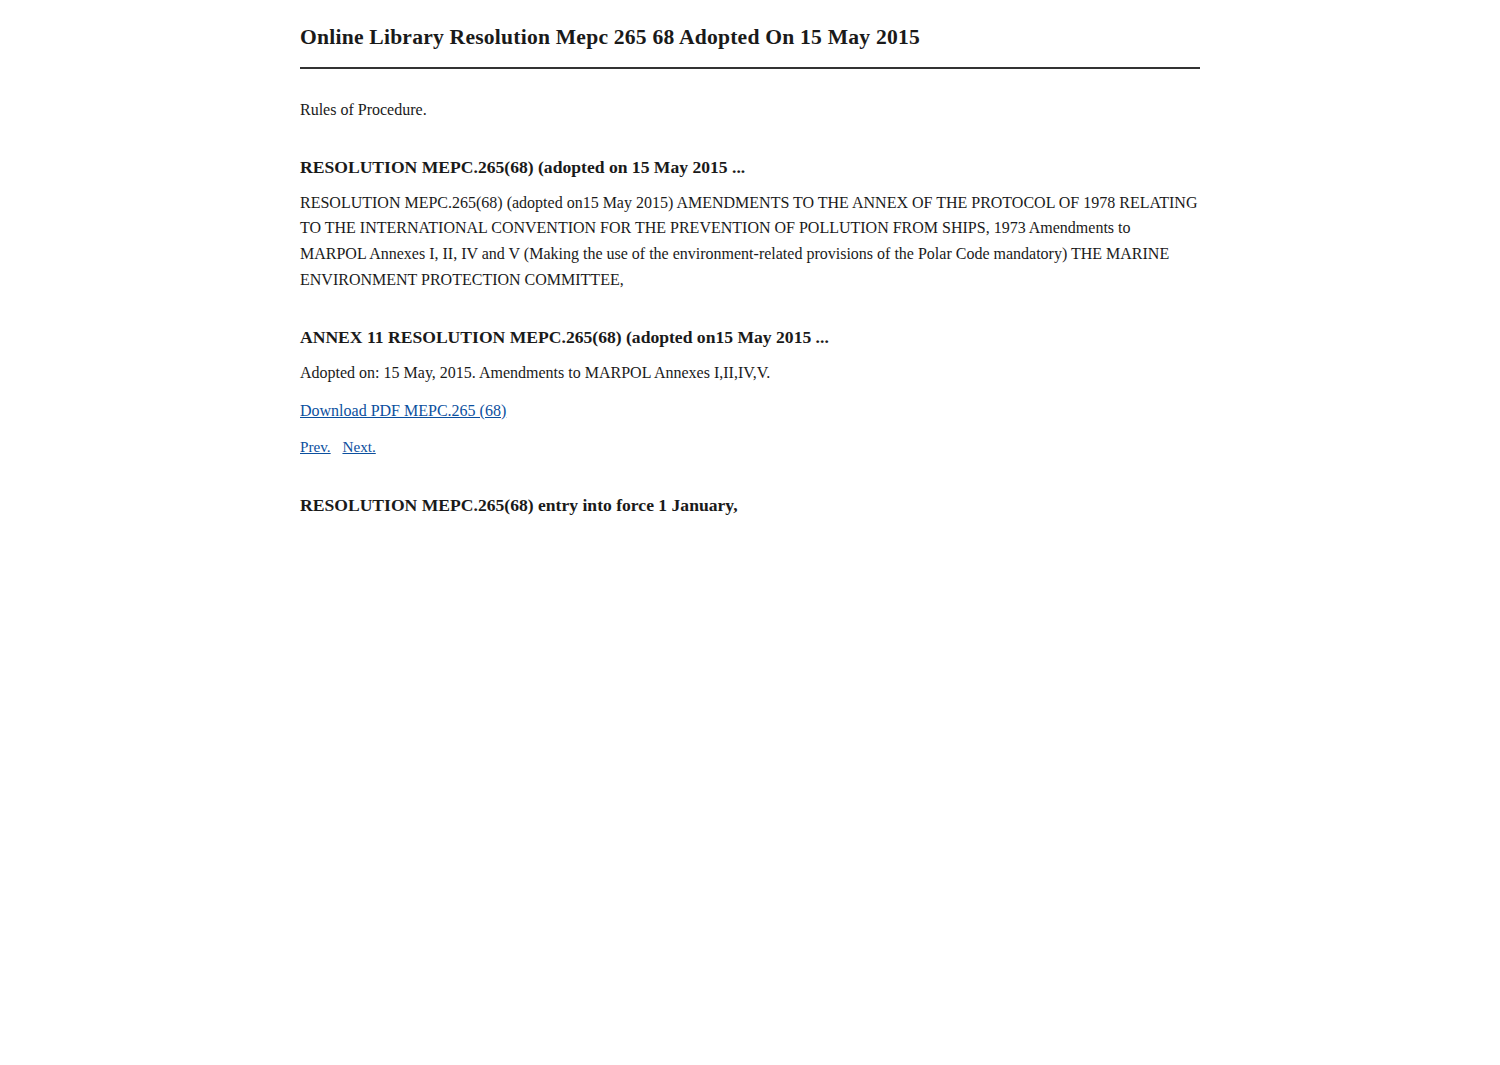Online Library Resolution Mepc 265 68 Adopted On 15 May 2015
Rules of Procedure.
RESOLUTION MEPC.265(68) (adopted on 15 May 2015 ...
RESOLUTION MEPC.265(68) (adopted on15 May 2015) AMENDMENTS TO THE ANNEX OF THE PROTOCOL OF 1978 RELATING TO THE INTERNATIONAL CONVENTION FOR THE PREVENTION OF POLLUTION FROM SHIPS, 1973 Amendments to MARPOL Annexes I, II, IV and V (Making the use of the environment-related provisions of the Polar Code mandatory) THE MARINE ENVIRONMENT PROTECTION COMMITTEE,
ANNEX 11 RESOLUTION MEPC.265(68) (adopted on15 May 2015 ...
Adopted on: 15 May, 2015. Amendments to MARPOL Annexes I,II,IV,V.
Download PDF MEPC.265 (68)
Prev. Next.
RESOLUTION MEPC.265(68) entry into force 1 January,